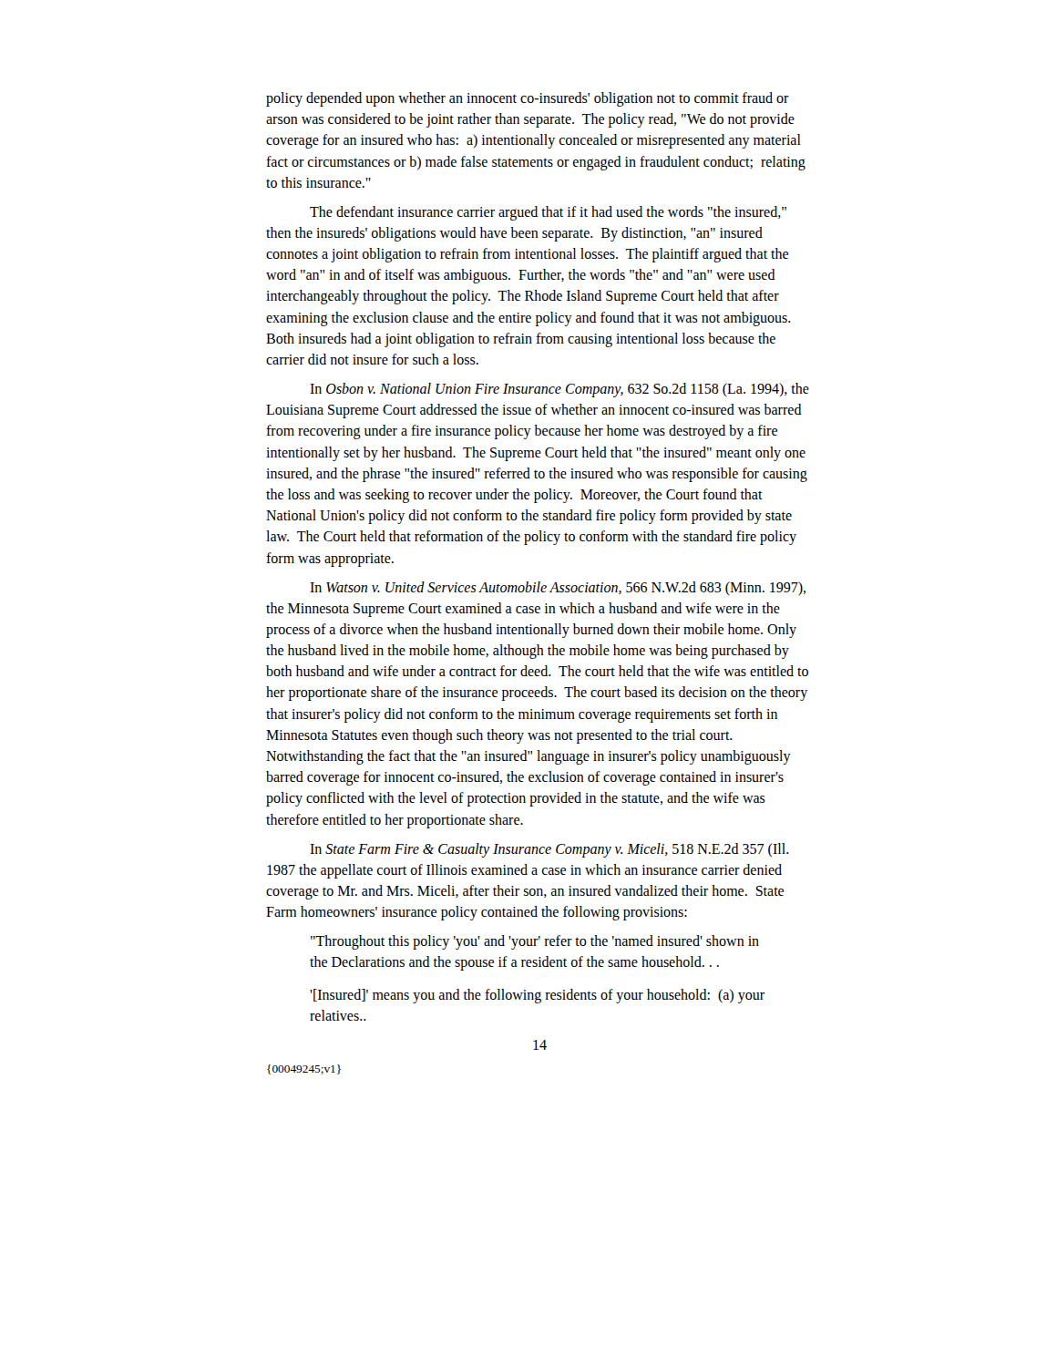policy depended upon whether an innocent co-insureds' obligation not to commit fraud or arson was considered to be joint rather than separate. The policy read, "We do not provide coverage for an insured who has: a) intentionally concealed or misrepresented any material fact or circumstances or b) made false statements or engaged in fraudulent conduct; relating to this insurance."
The defendant insurance carrier argued that if it had used the words "the insured," then the insureds' obligations would have been separate. By distinction, "an" insured connotes a joint obligation to refrain from intentional losses. The plaintiff argued that the word "an" in and of itself was ambiguous. Further, the words "the" and "an" were used interchangeably throughout the policy. The Rhode Island Supreme Court held that after examining the exclusion clause and the entire policy and found that it was not ambiguous. Both insureds had a joint obligation to refrain from causing intentional loss because the carrier did not insure for such a loss.
In Osbon v. National Union Fire Insurance Company, 632 So.2d 1158 (La. 1994), the Louisiana Supreme Court addressed the issue of whether an innocent co-insured was barred from recovering under a fire insurance policy because her home was destroyed by a fire intentionally set by her husband. The Supreme Court held that "the insured" meant only one insured, and the phrase "the insured" referred to the insured who was responsible for causing the loss and was seeking to recover under the policy. Moreover, the Court found that National Union's policy did not conform to the standard fire policy form provided by state law. The Court held that reformation of the policy to conform with the standard fire policy form was appropriate.
In Watson v. United Services Automobile Association, 566 N.W.2d 683 (Minn. 1997), the Minnesota Supreme Court examined a case in which a husband and wife were in the process of a divorce when the husband intentionally burned down their mobile home. Only the husband lived in the mobile home, although the mobile home was being purchased by both husband and wife under a contract for deed. The court held that the wife was entitled to her proportionate share of the insurance proceeds. The court based its decision on the theory that insurer's policy did not conform to the minimum coverage requirements set forth in Minnesota Statutes even though such theory was not presented to the trial court. Notwithstanding the fact that the "an insured" language in insurer's policy unambiguously barred coverage for innocent co-insured, the exclusion of coverage contained in insurer's policy conflicted with the level of protection provided in the statute, and the wife was therefore entitled to her proportionate share.
In State Farm Fire & Casualty Insurance Company v. Miceli, 518 N.E.2d 357 (Ill. 1987 the appellate court of Illinois examined a case in which an insurance carrier denied coverage to Mr. and Mrs. Miceli, after their son, an insured vandalized their home. State Farm homeowners' insurance policy contained the following provisions:
"Throughout this policy 'you' and 'your' refer to the 'named insured' shown in the Declarations and the spouse if a resident of the same household. . .
'[Insured]' means you and the following residents of your household: (a) your relatives..
14
{00049245;v1}